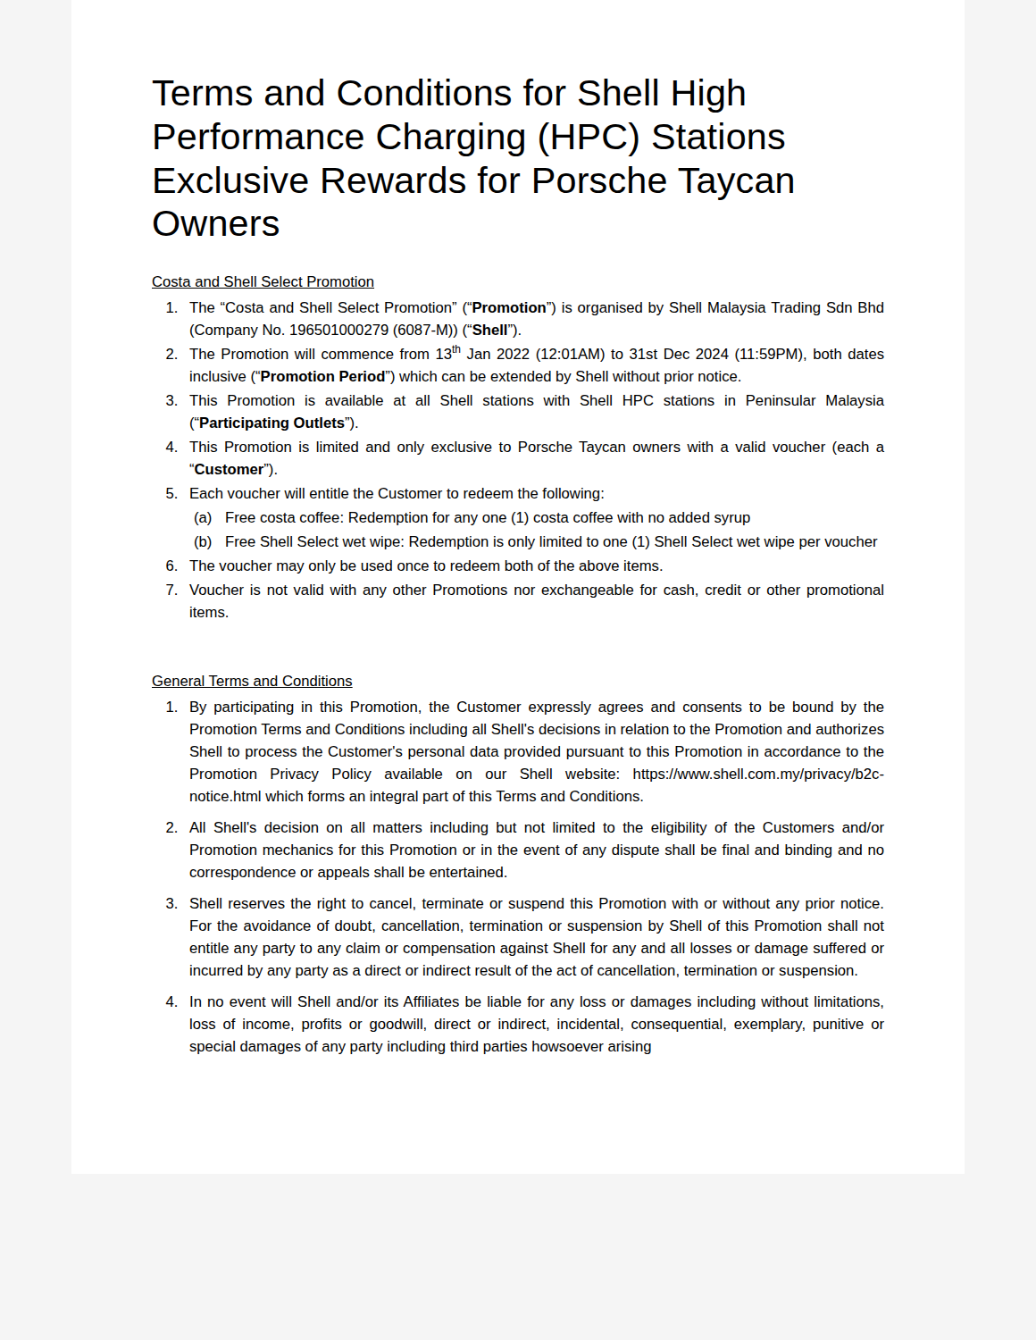Terms and Conditions for Shell High Performance Charging (HPC) Stations Exclusive Rewards for Porsche Taycan Owners
Costa and Shell Select Promotion
The “Costa and Shell Select Promotion” (“Promotion”) is organised by Shell Malaysia Trading Sdn Bhd (Company No. 196501000279 (6087-M)) (“Shell”).
The Promotion will commence from 13th Jan 2022 (12:01AM) to 31st Dec 2024 (11:59PM), both dates inclusive (“Promotion Period”) which can be extended by Shell without prior notice.
This Promotion is available at all Shell stations with Shell HPC stations in Peninsular Malaysia (“Participating Outlets”).
This Promotion is limited and only exclusive to Porsche Taycan owners with a valid voucher (each a “Customer”).
Each voucher will entitle the Customer to redeem the following:
Free costa coffee: Redemption for any one (1) costa coffee with no added syrup
Free Shell Select wet wipe: Redemption is only limited to one (1) Shell Select wet wipe per voucher
The voucher may only be used once to redeem both of the above items.
Voucher is not valid with any other Promotions nor exchangeable for cash, credit or other promotional items.
General Terms and Conditions
By participating in this Promotion, the Customer expressly agrees and consents to be bound by the Promotion Terms and Conditions including all Shell's decisions in relation to the Promotion and authorizes Shell to process the Customer's personal data provided pursuant to this Promotion in accordance to the Promotion Privacy Policy available on our Shell website: https://www.shell.com.my/privacy/b2c-notice.html which forms an integral part of this Terms and Conditions.
All Shell's decision on all matters including but not limited to the eligibility of the Customers and/or Promotion mechanics for this Promotion or in the event of any dispute shall be final and binding and no correspondence or appeals shall be entertained.
Shell reserves the right to cancel, terminate or suspend this Promotion with or without any prior notice. For the avoidance of doubt, cancellation, termination or suspension by Shell of this Promotion shall not entitle any party to any claim or compensation against Shell for any and all losses or damage suffered or incurred by any party as a direct or indirect result of the act of cancellation, termination or suspension.
In no event will Shell and/or its Affiliates be liable for any loss or damages including without limitations, loss of income, profits or goodwill, direct or indirect, incidental, consequential, exemplary, punitive or special damages of any party including third parties howsoever arising